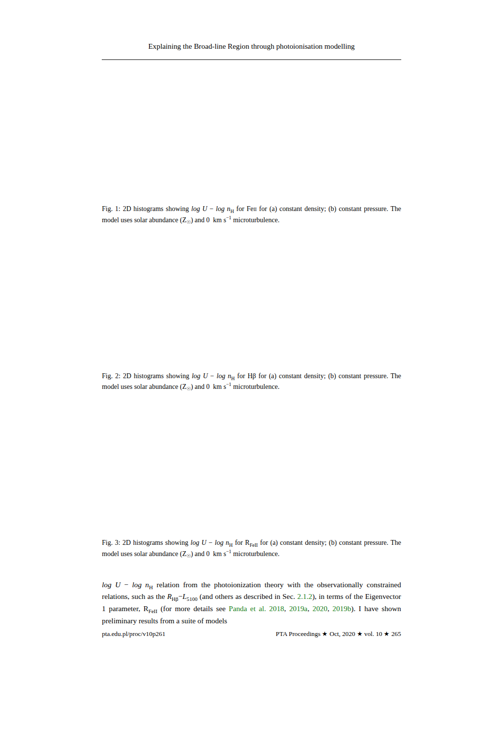Explaining the Broad-line Region through photoionisation modelling
Fig. 1: 2D histograms showing log U − log nH for Feii for (a) constant density; (b) constant pressure. The model uses solar abundance (Z☉) and 0 km s−1 microturbulence.
Fig. 2: 2D histograms showing log U − log nH for Hβ for (a) constant density; (b) constant pressure. The model uses solar abundance (Z☉) and 0 km s−1 microturbulence.
Fig. 3: 2D histograms showing log U − log nH for RFeII for (a) constant density; (b) constant pressure. The model uses solar abundance (Z☉) and 0 km s−1 microturbulence.
log U − log nH relation from the photoionization theory with the observationally constrained relations, such as the RHβ−L5100 (and others as described in Sec. 2.1.2), in terms of the Eigenvector 1 parameter, RFeII (for more details see Panda et al. 2018, 2019a, 2020, 2019b). I have shown preliminary results from a suite of models
pta.edu.pl/proc/v10p261
PTA Proceedings ★ Oct, 2020 ★ vol. 10 ★ 265